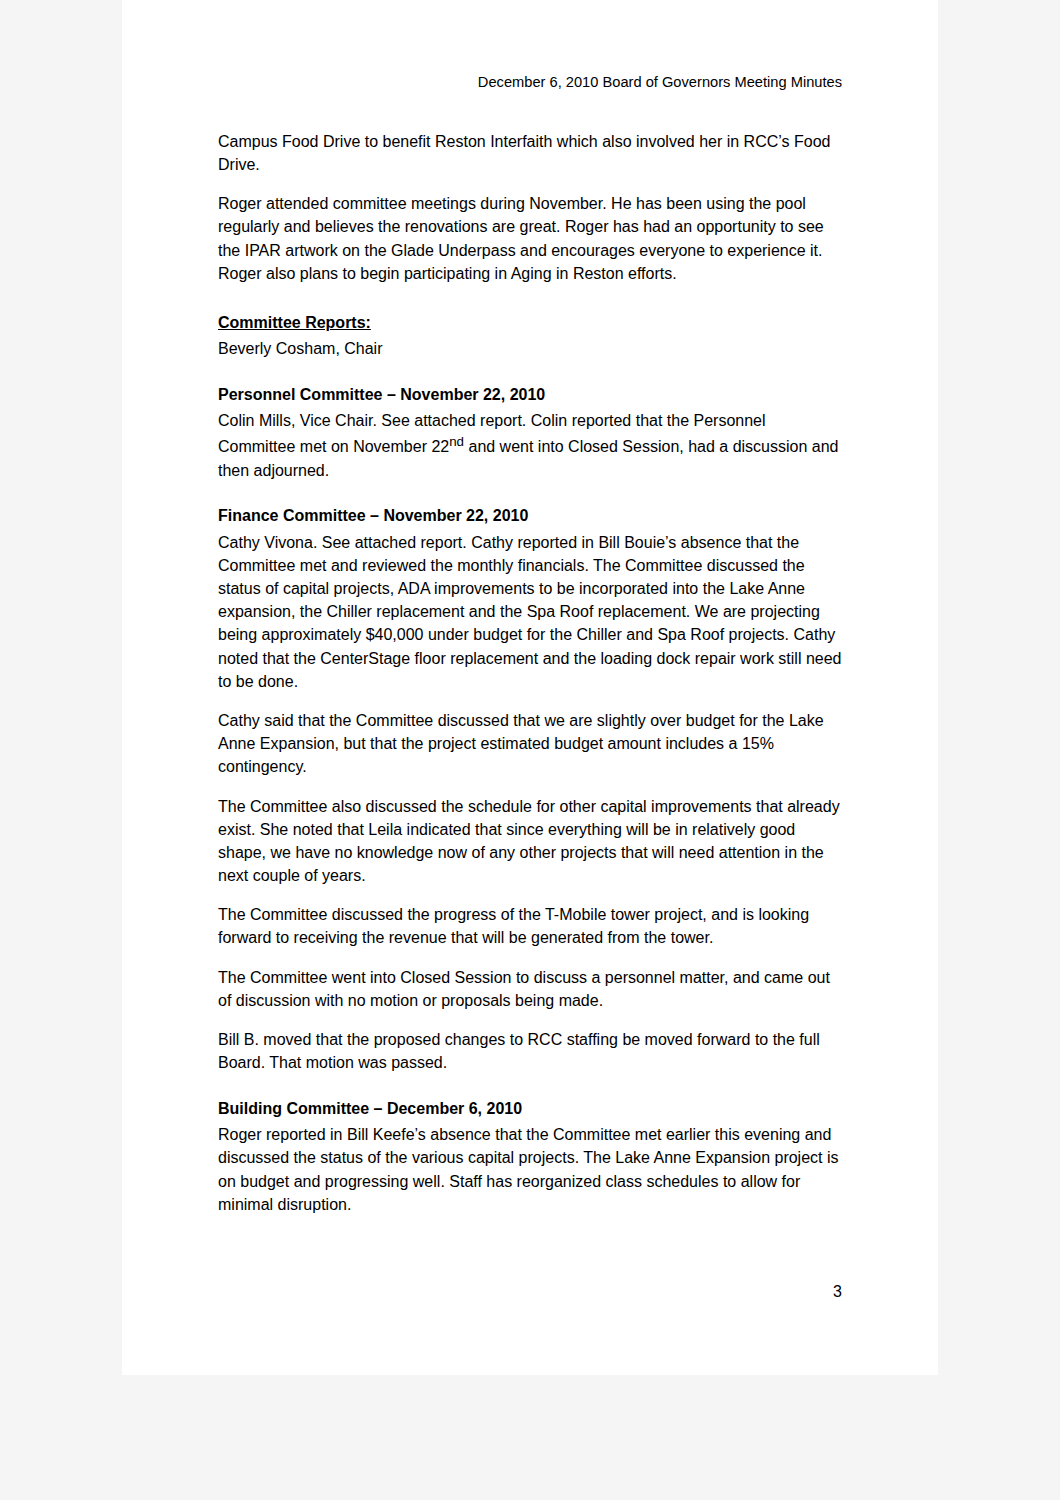December 6, 2010 Board of Governors Meeting Minutes
Campus Food Drive to benefit Reston Interfaith which also involved her in RCC’s Food Drive.
Roger attended committee meetings during November. He has been using the pool regularly and believes the renovations are great. Roger has had an opportunity to see the IPAR artwork on the Glade Underpass and encourages everyone to experience it. Roger also plans to begin participating in Aging in Reston efforts.
Committee Reports:
Beverly Cosham, Chair
Personnel Committee – November 22, 2010
Colin Mills, Vice Chair. See attached report. Colin reported that the Personnel Committee met on November 22nd and went into Closed Session, had a discussion and then adjourned.
Finance Committee – November 22, 2010
Cathy Vivona. See attached report. Cathy reported in Bill Bouie’s absence that the Committee met and reviewed the monthly financials. The Committee discussed the status of capital projects, ADA improvements to be incorporated into the Lake Anne expansion, the Chiller replacement and the Spa Roof replacement. We are projecting being approximately $40,000 under budget for the Chiller and Spa Roof projects. Cathy noted that the CenterStage floor replacement and the loading dock repair work still need to be done.
Cathy said that the Committee discussed that we are slightly over budget for the Lake Anne Expansion, but that the project estimated budget amount includes a 15% contingency.
The Committee also discussed the schedule for other capital improvements that already exist. She noted that Leila indicated that since everything will be in relatively good shape, we have no knowledge now of any other projects that will need attention in the next couple of years.
The Committee discussed the progress of the T-Mobile tower project, and is looking forward to receiving the revenue that will be generated from the tower.
The Committee went into Closed Session to discuss a personnel matter, and came out of discussion with no motion or proposals being made.
Bill B. moved that the proposed changes to RCC staffing be moved forward to the full Board. That motion was passed.
Building Committee – December 6, 2010
Roger reported in Bill Keefe’s absence that the Committee met earlier this evening and discussed the status of the various capital projects. The Lake Anne Expansion project is on budget and progressing well. Staff has reorganized class schedules to allow for minimal disruption.
3